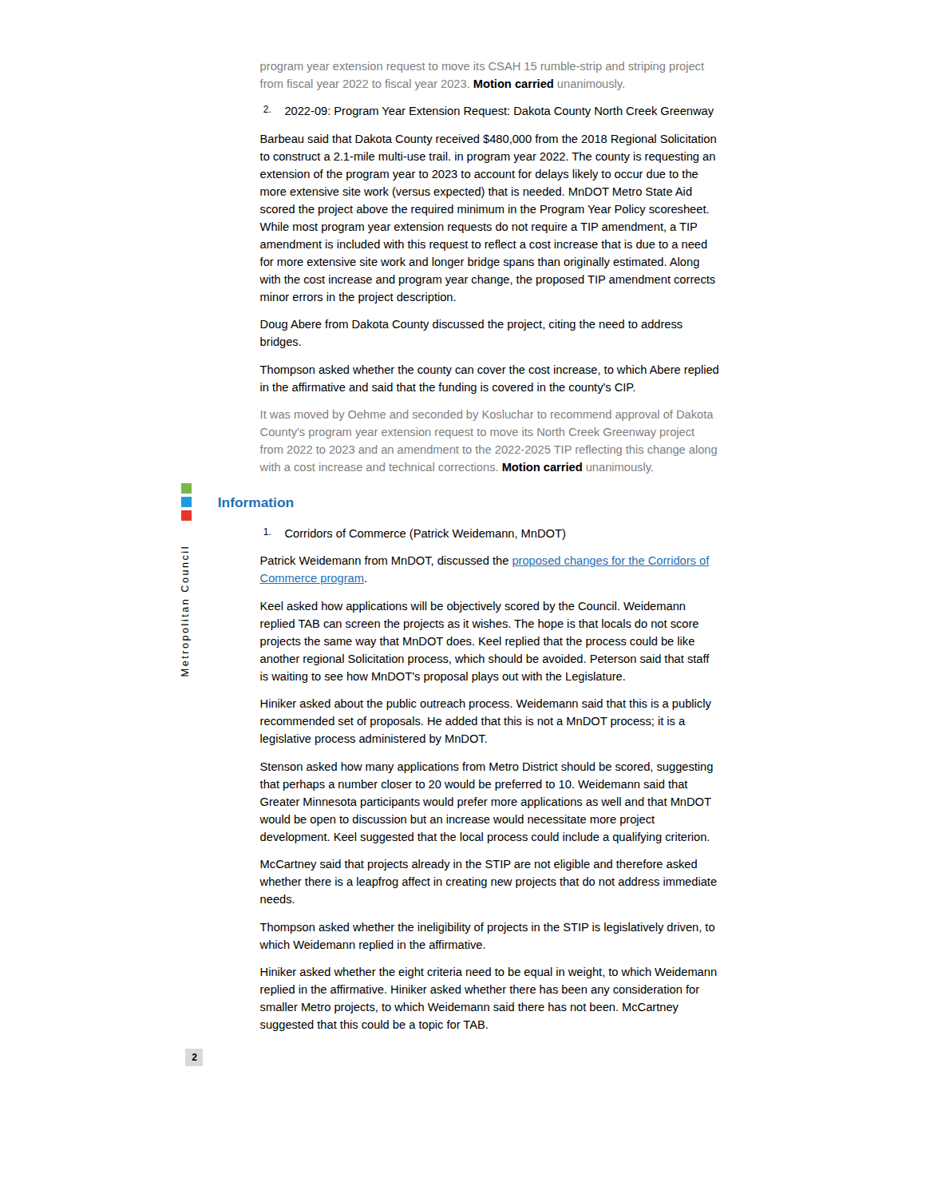Metropolitan Council
2
program year extension request to move its CSAH 15 rumble-strip and striping project from fiscal year 2022 to fiscal year 2023. Motion carried unanimously.
2. 2022-09: Program Year Extension Request: Dakota County North Creek Greenway
Barbeau said that Dakota County received $480,000 from the 2018 Regional Solicitation to construct a 2.1-mile multi-use trail. in program year 2022. The county is requesting an extension of the program year to 2023 to account for delays likely to occur due to the more extensive site work (versus expected) that is needed. MnDOT Metro State Aid scored the project above the required minimum in the Program Year Policy scoresheet. While most program year extension requests do not require a TIP amendment, a TIP amendment is included with this request to reflect a cost increase that is due to a need for more extensive site work and longer bridge spans than originally estimated. Along with the cost increase and program year change, the proposed TIP amendment corrects minor errors in the project description.
Doug Abere from Dakota County discussed the project, citing the need to address bridges.
Thompson asked whether the county can cover the cost increase, to which Abere replied in the affirmative and said that the funding is covered in the county's CIP.
It was moved by Oehme and seconded by Kosluchar to recommend approval of Dakota County's program year extension request to move its North Creek Greenway project from 2022 to 2023 and an amendment to the 2022-2025 TIP reflecting this change along with a cost increase and technical corrections. Motion carried unanimously.
Information
1. Corridors of Commerce (Patrick Weidemann, MnDOT)
Patrick Weidemann from MnDOT, discussed the proposed changes for the Corridors of Commerce program.
Keel asked how applications will be objectively scored by the Council. Weidemann replied TAB can screen the projects as it wishes. The hope is that locals do not score projects the same way that MnDOT does. Keel replied that the process could be like another regional Solicitation process, which should be avoided. Peterson said that staff is waiting to see how MnDOT's proposal plays out with the Legislature.
Hiniker asked about the public outreach process. Weidemann said that this is a publicly recommended set of proposals. He added that this is not a MnDOT process; it is a legislative process administered by MnDOT.
Stenson asked how many applications from Metro District should be scored, suggesting that perhaps a number closer to 20 would be preferred to 10. Weidemann said that Greater Minnesota participants would prefer more applications as well and that MnDOT would be open to discussion but an increase would necessitate more project development. Keel suggested that the local process could include a qualifying criterion.
McCartney said that projects already in the STIP are not eligible and therefore asked whether there is a leapfrog affect in creating new projects that do not address immediate needs.
Thompson asked whether the ineligibility of projects in the STIP is legislatively driven, to which Weidemann replied in the affirmative.
Hiniker asked whether the eight criteria need to be equal in weight, to which Weidemann replied in the affirmative. Hiniker asked whether there has been any consideration for smaller Metro projects, to which Weidemann said there has not been. McCartney suggested that this could be a topic for TAB.